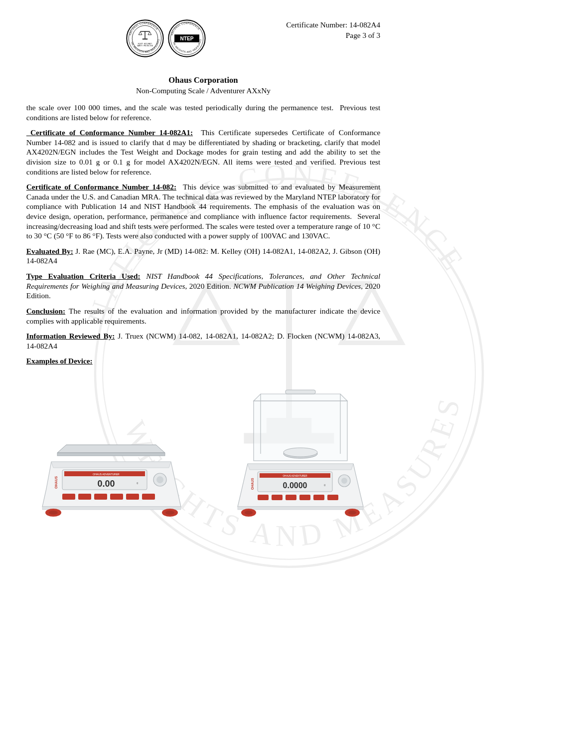NATIONAL CONFERENCE WEIGHTS AND MEASURES
NATIONAL CONFERENCE ON WEIGHTS AND MEASURES EQUITY · ACCURACY SAFETY · PROTECTION NATIONAL CONFERENCE ON WEIGHTS AND MEASURES NTEP
Certificate Number: 14-082A4
Page 3 of 3
Ohaus Corporation
Non-Computing Scale / Adventurer AXxNy
the scale over 100 000 times, and the scale was tested periodically during the permanence test. Previous test conditions are listed below for reference.
Certificate of Conformance Number 14-082A1: This Certificate supersedes Certificate of Conformance Number 14-082 and is issued to clarify that d may be differentiated by shading or bracketing, clarify that model AX4202N/EGN includes the Test Weight and Dockage modes for grain testing and add the ability to set the division size to 0.01 g or 0.1 g for model AX4202N/EGN. All items were tested and verified. Previous test conditions are listed below for reference.
Certificate of Conformance Number 14-082: This device was submitted to and evaluated by Measurement Canada under the U.S. and Canadian MRA. The technical data was reviewed by the Maryland NTEP laboratory for compliance with Publication 14 and NIST Handbook 44 requirements. The emphasis of the evaluation was on device design, operation, performance, permanence and compliance with influence factor requirements. Several increasing/decreasing load and shift tests were performed. The scales were tested over a temperature range of 10 °C to 30 °C (50 °F to 86 °F). Tests were also conducted with a power supply of 100VAC and 130VAC.
Evaluated By: J. Rae (MC), E.A. Payne, Jr (MD) 14-082: M. Kelley (OH) 14-082A1, 14-082A2, J. Gibson (OH) 14-082A4
Type Evaluation Criteria Used: NIST Handbook 44 Specifications, Tolerances, and Other Technical Requirements for Weighing and Measuring Devices, 2020 Edition. NCWM Publication 14 Weighing Devices, 2020 Edition.
Conclusion: The results of the evaluation and information provided by the manufacturer indicate the device complies with applicable requirements.
Information Reviewed By: J. Truex (NCWM) 14-082, 14-082A1, 14-082A2; D. Flocken (NCWM) 14-082A3, 14-082A4
Examples of Device:
OHAUS ADVENTURER 0.00 g OHAUS
OHAUS ADVENTURER 0.0000 g OHAUS